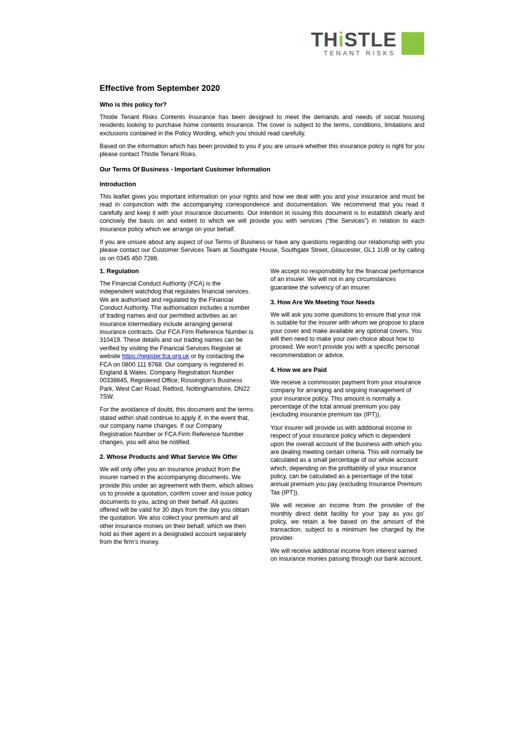THi STLE
TENANT RISKS
Effective from September 2020
Who is this policy for?
Thistle Tenant Risks Contents Insurance has been designed to meet the demands and needs of social housing residents looking to purchase home contents insurance. The cover is subject to the terms, conditions, limitations and exclusions contained in the Policy Wording, which you should read carefully.
Based on the information which has been provided to you if you are unsure whether this insurance policy is right for you please contact Thistle Tenant Risks.
Our Terms Of Business - Important Customer Information
Introduction
This leaflet gives you important information on your rights and how we deal with you and your insurance and must be read in conjunction with the accompanying correspondence and documentation. We recommend that you read it carefully and keep it with your insurance documents. Our intention in issuing this document is to establish clearly and concisely the basis on and extent to which we will provide you with services (“the Services”) in relation to each insurance policy which we arrange on your behalf.
If you are unsure about any aspect of our Terms of Business or have any questions regarding our relationship with you please contact our Customer Services Team at Southgate House, Southgate Street, Gloucester, GL1 1UB or by calling us on 0345 450 7286.
1. Regulation
The Financial Conduct Authority (FCA) is the independent watchdog that regulates financial services. We are authorised and regulated by the Financial Conduct Authority. The authorisation includes a number of trading names and our permitted activities as an insurance intermediary include arranging general insurance contracts. Our FCA Firm Reference Number is 310419. These details and our trading names can be verified by visiting the Financial Services Register at website https://register.fca.org.uk or by contacting the FCA on 0800 111 6768. Our company is registered in England & Wales. Company Registration Number 00338645, Registered Office; Rossington’s Business Park, West Carr Road, Retford, Nottinghamshire, DN22 7SW.
For the avoidance of doubt, this document and the terms stated within shall continue to apply if, in the event that, our company name changes. If our Company Registration Number or FCA Firm Reference Number changes, you will also be notified.
2. Whose Products and What Service We Offer
We will only offer you an insurance product from the insurer named in the accompanying documents. We provide this under an agreement with them, which allows us to provide a quotation, confirm cover and issue policy documents to you, acting on their behalf. All quotes offered will be valid for 30 days from the day you obtain the quotation. We also collect your premium and all other insurance monies on their behalf, which we then hold as their agent in a designated account separately from the firm’s money.
We accept no responsibility for the financial performance of an insurer. We will not in any circumstances guarantee the solvency of an insurer.
3. How Are We Meeting Your Needs
We will ask you some questions to ensure that your risk is suitable for the insurer with whom we propose to place your cover and make available any optional covers. You will then need to make your own choice about how to proceed. We won’t provide you with a specific personal recommendation or advice.
4. How we are Paid
We receive a commission payment from your insurance company for arranging and ongoing management of your insurance policy. This amount is normally a percentage of the total annual premium you pay (excluding insurance premium tax (IPT)).
Your insurer will provide us with additional income in respect of your insurance policy which is dependent upon the overall account of the business with which you are dealing meeting certain criteria. This will normally be calculated as a small percentage of our whole account which, depending on the profitability of your insurance policy, can be calculated as a percentage of the total annual premium you pay (excluding Insurance Premium Tax (IPT)).
We will receive an income from the provider of the monthly direct debit facility for your ‘pay as you go’ policy, we retain a fee based on the amount of the transaction, subject to a minimum fee charged by the provider.
We will receive additional income from interest earned on insurance monies passing through our bank account.